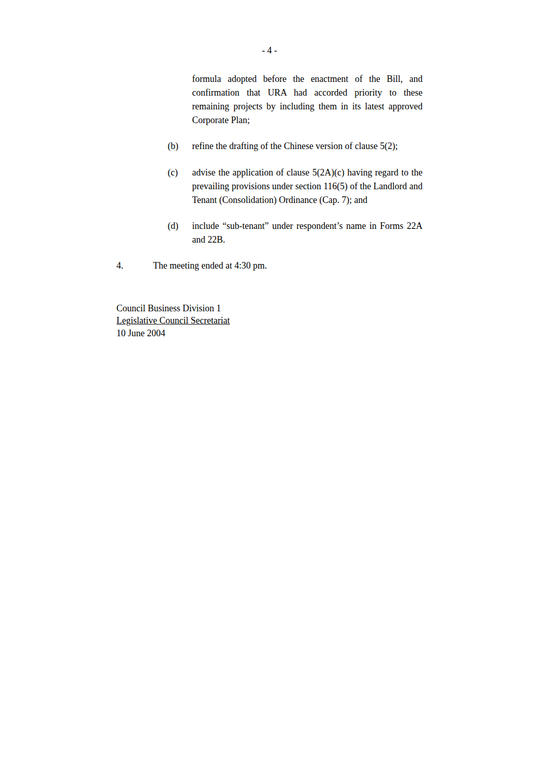- 4 -
formula adopted before the enactment of the Bill, and confirmation that URA had accorded priority to these remaining projects by including them in its latest approved Corporate Plan;
(b) refine the drafting of the Chinese version of clause 5(2);
(c) advise the application of clause 5(2A)(c) having regard to the prevailing provisions under section 116(5) of the Landlord and Tenant (Consolidation) Ordinance (Cap. 7); and
(d) include “sub-tenant” under respondent’s name in Forms 22A and 22B.
4. The meeting ended at 4:30 pm.
Council Business Division 1
Legislative Council Secretariat
10 June 2004